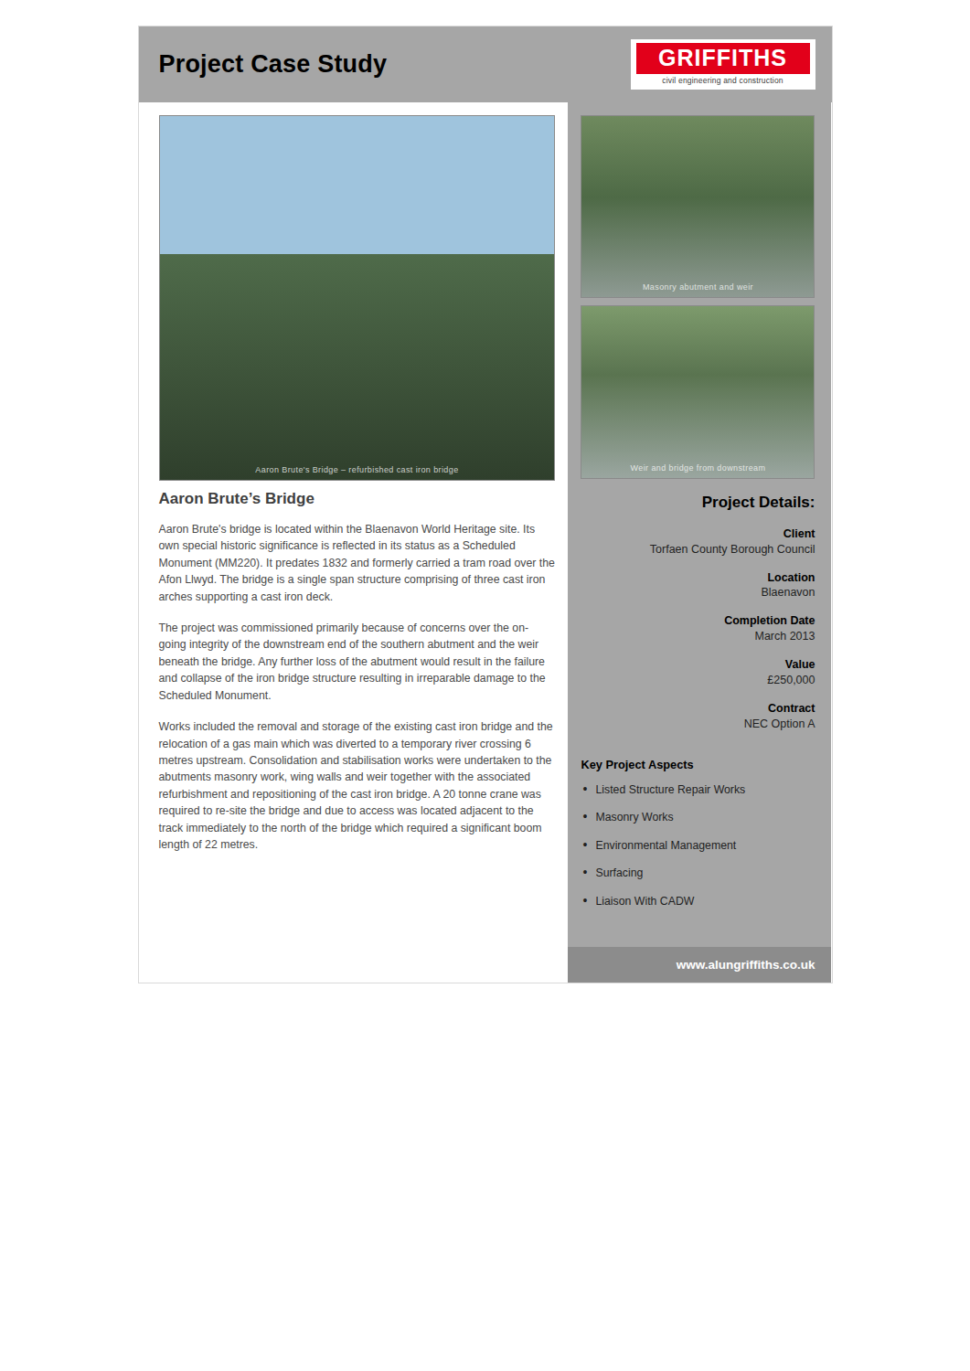Project Case Study
GRIFFITHS civil engineering and construction
Aaron Brute's Bridge – refurbished cast iron bridge
Aaron Brute’s Bridge
Aaron Brute's bridge is located within the Blaenavon World Heritage site. Its own special historic significance is reflected in its status as a Scheduled Monument (MM220). It predates 1832 and formerly carried a tram road over the Afon Llwyd. The bridge is a single span structure comprising of three cast iron arches supporting a cast iron deck.
The project was commissioned primarily because of concerns over the on-going integrity of the downstream end of the southern abutment and the weir beneath the bridge. Any further loss of the abutment would result in the failure and collapse of the iron bridge structure resulting in irreparable damage to the Scheduled Monument.
Works included the removal and storage of the existing cast iron bridge and the relocation of a gas main which was diverted to a temporary river crossing 6 metres upstream. Consolidation and stabilisation works were undertaken to the abutments masonry work, wing walls and weir together with the associated refurbishment and repositioning of the cast iron bridge. A 20 tonne crane was required to re-site the bridge and due to access was located adjacent to the track immediately to the north of the bridge which required a significant boom length of 22 metres.
Masonry abutment and weir
Weir and bridge from downstream
Project Details:
Client Torfaen County Borough Council
Location Blaenavon
Completion Date March 2013
Value £250,000
Contract NEC Option A
Key Project Aspects
Listed Structure Repair Works
Masonry Works
Environmental Management
Surfacing
Liaison With CADW
www.alungriffiths.co.uk